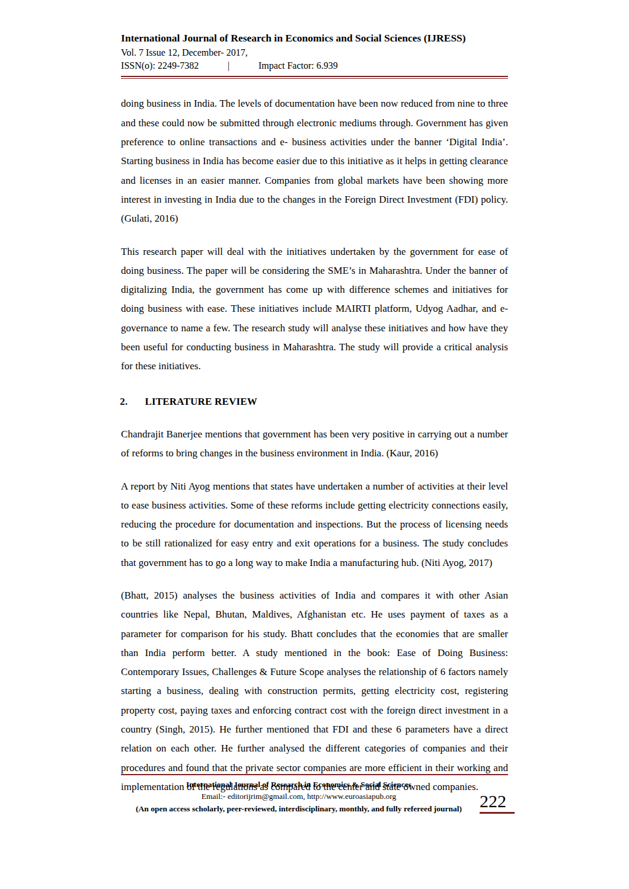International Journal of Research in Economics and Social Sciences (IJRESS)
Vol. 7 Issue 12, December- 2017,
ISSN(o): 2249-7382|Impact Factor: 6.939
doing business in India. The levels of documentation have been now reduced from nine to three and these could now be submitted through electronic mediums through. Government has given preference to online transactions and e- business activities under the banner ‘Digital India’. Starting business in India has become easier due to this initiative as it helps in getting clearance and licenses in an easier manner. Companies from global markets have been showing more interest in investing in India due to the changes in the Foreign Direct Investment (FDI) policy. (Gulati, 2016)
This research paper will deal with the initiatives undertaken by the government for ease of doing business. The paper will be considering the SME’s in Maharashtra. Under the banner of digitalizing India, the government has come up with difference schemes and initiatives for doing business with ease. These initiatives include MAIRTI platform, Udyog Aadhar, and e- governance to name a few. The research study will analyse these initiatives and how have they been useful for conducting business in Maharashtra. The study will provide a critical analysis for these initiatives.
2. LITERATURE REVIEW
Chandrajit Banerjee mentions that government has been very positive in carrying out a number of reforms to bring changes in the business environment in India. (Kaur, 2016)
A report by Niti Ayog mentions that states have undertaken a number of activities at their level to ease business activities. Some of these reforms include getting electricity connections easily, reducing the procedure for documentation and inspections. But the process of licensing needs to be still rationalized for easy entry and exit operations for a business. The study concludes that government has to go a long way to make India a manufacturing hub. (Niti Ayog, 2017)
(Bhatt, 2015) analyses the business activities of India and compares it with other Asian countries like Nepal, Bhutan, Maldives, Afghanistan etc. He uses payment of taxes as a parameter for comparison for his study. Bhatt concludes that the economies that are smaller than India perform better. A study mentioned in the book: Ease of Doing Business: Contemporary Issues, Challenges & Future Scope analyses the relationship of 6 factors namely starting a business, dealing with construction permits, getting electricity cost, registering property cost, paying taxes and enforcing contract cost with the foreign direct investment in a country (Singh, 2015). He further mentioned that FDI and these 6 parameters have a direct relation on each other. He further analysed the different categories of companies and their procedures and found that the private sector companies are more efficient in their working and implementation of the regulations as compared to the center and state owned companies.
International Journal of Research in Economics & Social Sciences
Email:- editorijrim@gmail.com, http://www.euroasiapub.org
(An open access scholarly, peer-reviewed, interdisciplinary, monthly, and fully refereed journal)
222